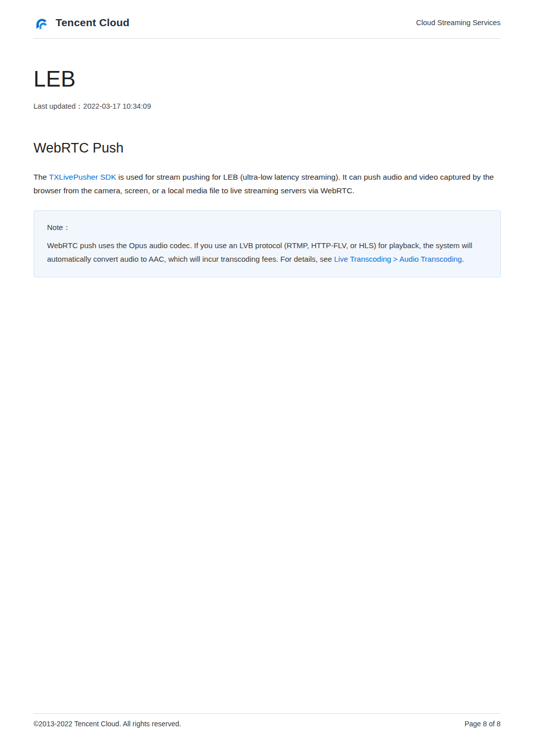Tencent Cloud
Cloud Streaming Services
LEB
Last updated：2022-03-17 10:34:09
WebRTC Push
The TXLivePusher SDK is used for stream pushing for LEB (ultra-low latency streaming). It can push audio and video captured by the browser from the camera, screen, or a local media file to live streaming servers via WebRTC.
Note：
WebRTC push uses the Opus audio codec. If you use an LVB protocol (RTMP, HTTP-FLV, or HLS) for playback, the system will automatically convert audio to AAC, which will incur transcoding fees. For details, see Live Transcoding > Audio Transcoding.
©2013-2022 Tencent Cloud. All rights reserved.
Page 8 of 8